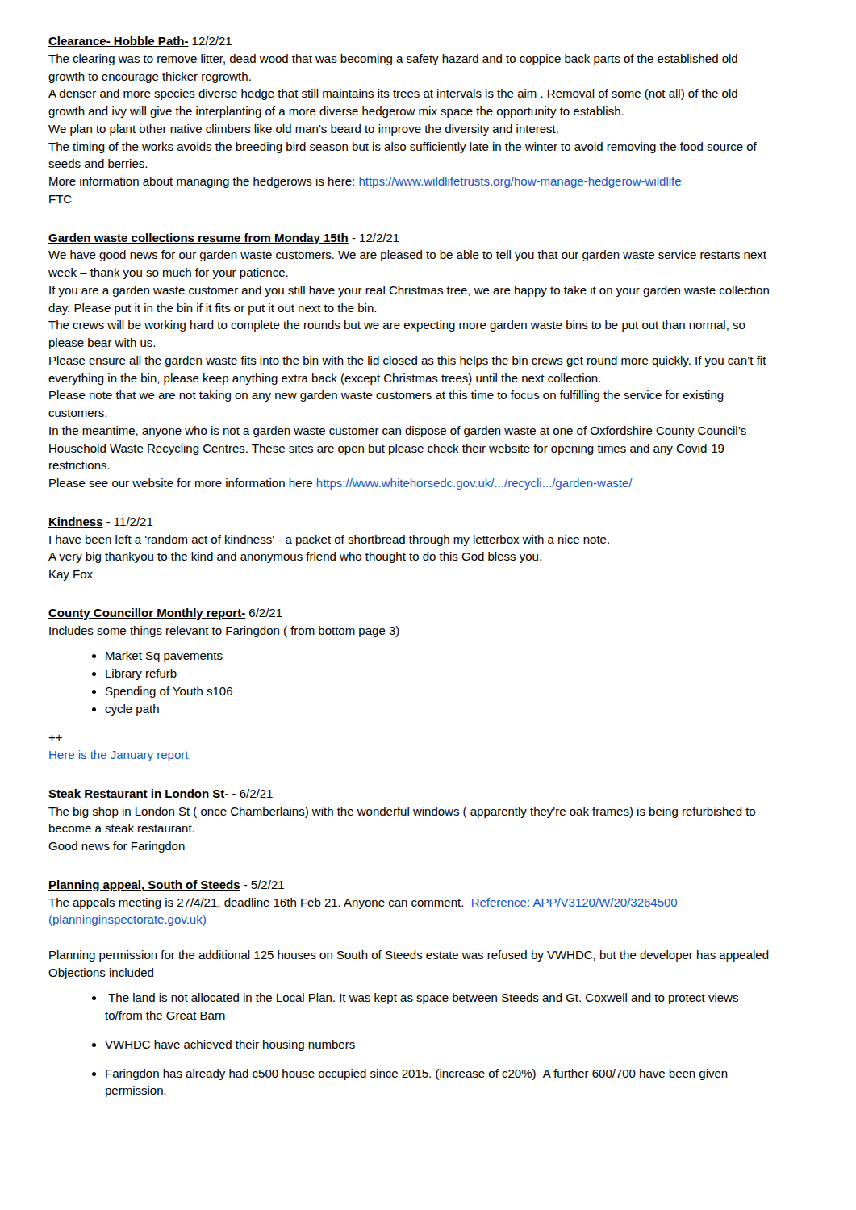Clearance- Hobble Path-
12/2/21
The clearing was to remove litter, dead wood that was becoming a safety hazard and to coppice back parts of the established old growth to encourage thicker regrowth.
A denser and more species diverse hedge that still maintains its trees at intervals is the aim . Removal of some (not all) of the old growth and ivy will give the interplanting of a more diverse hedgerow mix space the opportunity to establish.
We plan to plant other native climbers like old man's beard to improve the diversity and interest.
The timing of the works avoids the breeding bird season but is also sufficiently late in the winter to avoid removing the food source of seeds and berries.
More information about managing the hedgerows is here: https://www.wildlifetrusts.org/how-manage-hedgerow-wildlife
FTC
Garden waste collections resume from Monday 15th
- 12/2/21
We have good news for our garden waste customers. We are pleased to be able to tell you that our garden waste service restarts next week – thank you so much for your patience.
If you are a garden waste customer and you still have your real Christmas tree, we are happy to take it on your garden waste collection day. Please put it in the bin if it fits or put it out next to the bin.
The crews will be working hard to complete the rounds but we are expecting more garden waste bins to be put out than normal, so please bear with us.
Please ensure all the garden waste fits into the bin with the lid closed as this helps the bin crews get round more quickly. If you can’t fit everything in the bin, please keep anything extra back (except Christmas trees) until the next collection.
Please note that we are not taking on any new garden waste customers at this time to focus on fulfilling the service for existing customers.
In the meantime, anyone who is not a garden waste customer can dispose of garden waste at one of Oxfordshire County Council’s Household Waste Recycling Centres. These sites are open but please check their website for opening times and any Covid-19 restrictions.
Please see our website for more information here https://www.whitehorsedc.gov.uk/.../recycli.../garden-waste/
Kindness
- 11/2/21
I have been left a 'random act of kindness' - a packet of shortbread through my letterbox with a nice note.
A very big thankyou to the kind and anonymous friend who thought to do this God bless you.
Kay Fox
County Councillor Monthly report-
6/2/21
Includes some things relevant to Faringdon ( from bottom page 3)
Market Sq pavements
Library refurb
Spending of Youth s106
cycle path
++
Here is the January report
Steak Restaurant in London St-
- 6/2/21
The big shop in London St ( once Chamberlains) with the wonderful windows ( apparently they're oak frames) is being refurbished to become a steak restaurant.
Good news for Faringdon
Planning appeal, South of Steeds
- 5/2/21
The appeals meeting is 27/4/21, deadline 16th Feb 21. Anyone can comment. Reference: APP/V3120/W/20/3264500 (planninginspectorate.gov.uk)
Planning permission for the additional 125 houses on South of Steeds estate was refused by VWHDC, but the developer has appealed
Objections included
The land is not allocated in the Local Plan. It was kept as space between Steeds and Gt. Coxwell and to protect views to/from the Great Barn
VWHDC have achieved their housing numbers
Faringdon has already had c500 house occupied since 2015. (increase of c20%) A further 600/700 have been given permission.